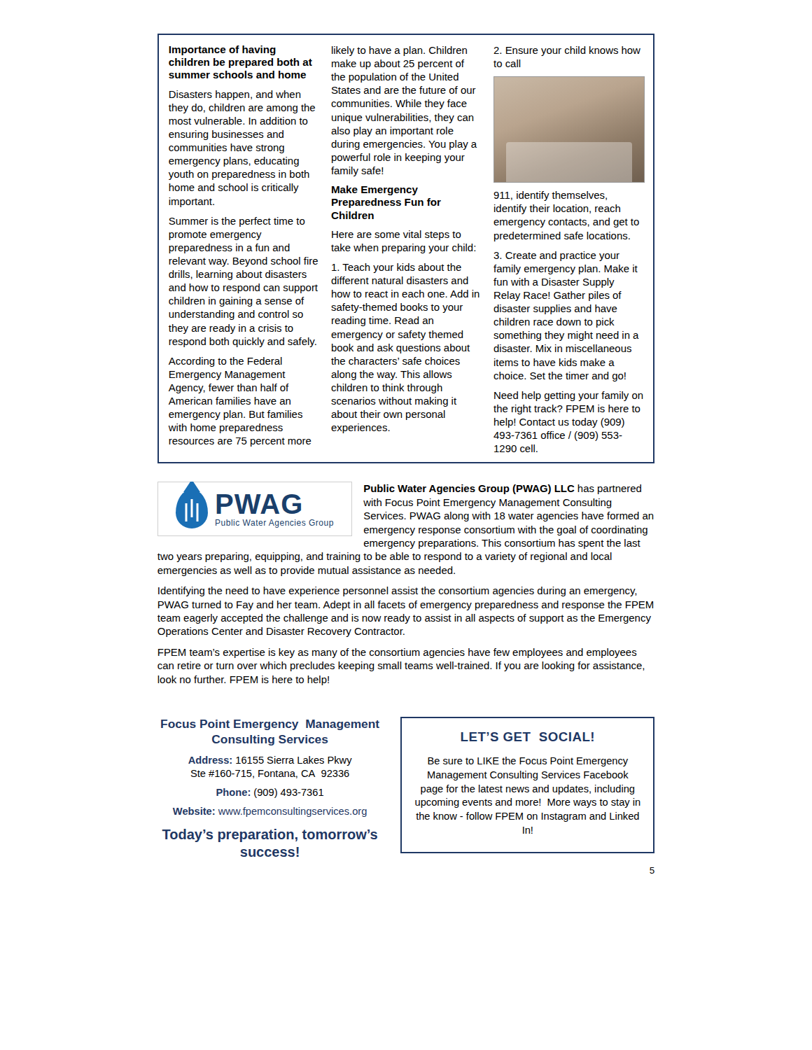Importance of having children be prepared both at summer schools and home
Disasters happen, and when they do, children are among the most vulnerable. In addition to ensuring businesses and communities have strong emergency plans, educating youth on preparedness in both home and school is critically important.
Summer is the perfect time to promote emergency preparedness in a fun and relevant way. Beyond school fire drills, learning about disasters and how to respond can support children in gaining a sense of understanding and control so they are ready in a crisis to respond both quickly and safely.
According to the Federal Emergency Management Agency, fewer than half of American families have an emergency plan. But families with home preparedness resources are 75 percent more likely to have a plan. Children make up about 25 percent of the population of the United States and are the future of our communities. While they face unique vulnerabilities, they can also play an important role during emergencies. You play a powerful role in keeping your family safe!
Make Emergency Preparedness Fun for Children
Here are some vital steps to take when preparing your child:
1. Teach your kids about the different natural disasters and how to react in each one. Add in safety-themed books to your reading time. Read an emergency or safety themed book and ask questions about the characters’ safe choices along the way. This allows children to think through scenarios without making it about their own personal experiences.
2. Ensure your child knows how to call
911, identify themselves, identify their location, reach emergency contacts, and get to predetermined safe locations.
3. Create and practice your family emergency plan. Make it fun with a Disaster Supply Relay Race! Gather piles of disaster supplies and have children race down to pick something they might need in a disaster. Mix in miscellaneous items to have kids make a choice. Set the timer and go!
Need help getting your family on the right track? FPEM is here to help! Contact us today (909) 493-7361 office / (909) 553-1290 cell.
PWAG
Public Water Agencies Group
Public Water Agencies Group (PWAG) LLC has partnered with Focus Point Emergency Management Consulting Services. PWAG along with 18 water agencies have formed an emergency response consortium with the goal of coordinating emergency preparations. This consortium has spent the last two years preparing, equipping, and training to be able to respond to a variety of regional and local emergencies as well as to provide mutual assistance as needed.
Identifying the need to have experience personnel assist the consortium agencies during an emergency, PWAG turned to Fay and her team. Adept in all facets of emergency preparedness and response the FPEM team eagerly accepted the challenge and is now ready to assist in all aspects of support as the Emergency Operations Center and Disaster Recovery Contractor.
FPEM team’s expertise is key as many of the consortium agencies have few employees and employees can retire or turn over which precludes keeping small teams well-trained. If you are looking for assistance, look no further. FPEM is here to help!
Focus Point Emergency Management Consulting Services
Address: 16155 Sierra Lakes Pkwy
Ste #160-715, Fontana, CA 92336
Phone: (909) 493-7361
Website: www.fpemconsultingservices.org
Today’s preparation, tomorrow’s success!
LET’S GET SOCIAL!
Be sure to LIKE the Focus Point Emergency Management Consulting Services Facebook page for the latest news and updates, including upcoming events and more! More ways to stay in the know - follow FPEM on Instagram and Linked In!
5